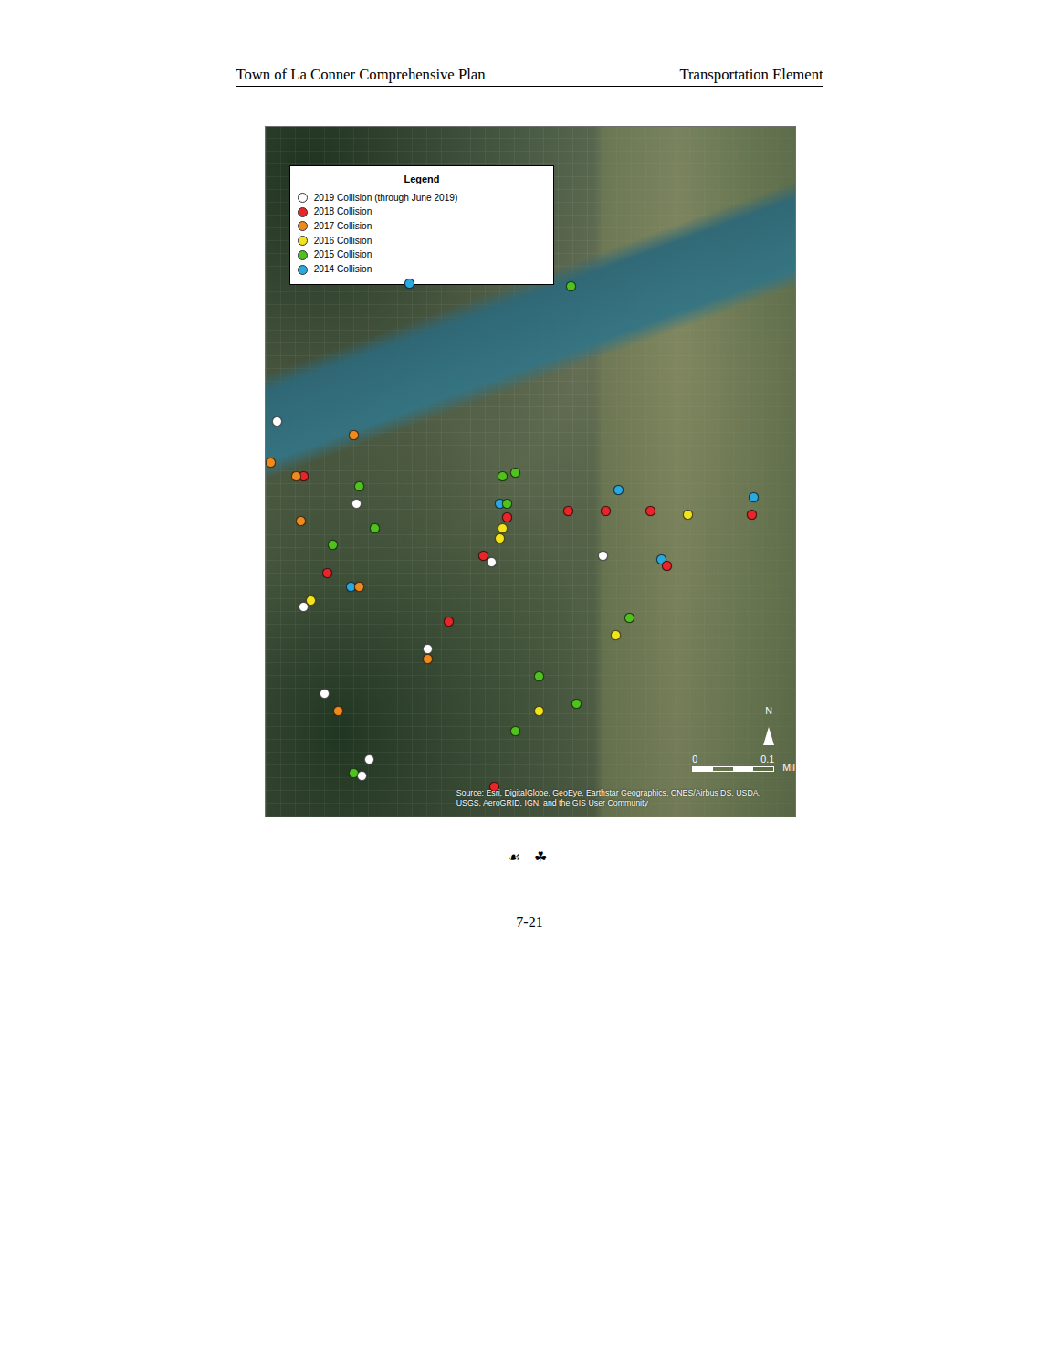Town of La Conner Comprehensive Plan
Transportation Element
Legend
2019 Collision (through June 2019)
2018 Collision
2017 Collision
2016 Collision
2015 Collision
2014 Collision
N
00.1
Miles
Source: Esri, DigitalGlobe, GeoEye, Earthstar Geographics, CNES/Airbus DS, USDA, USGS, AeroGRID, IGN, and the GIS User Community
☙ ☘
7-21